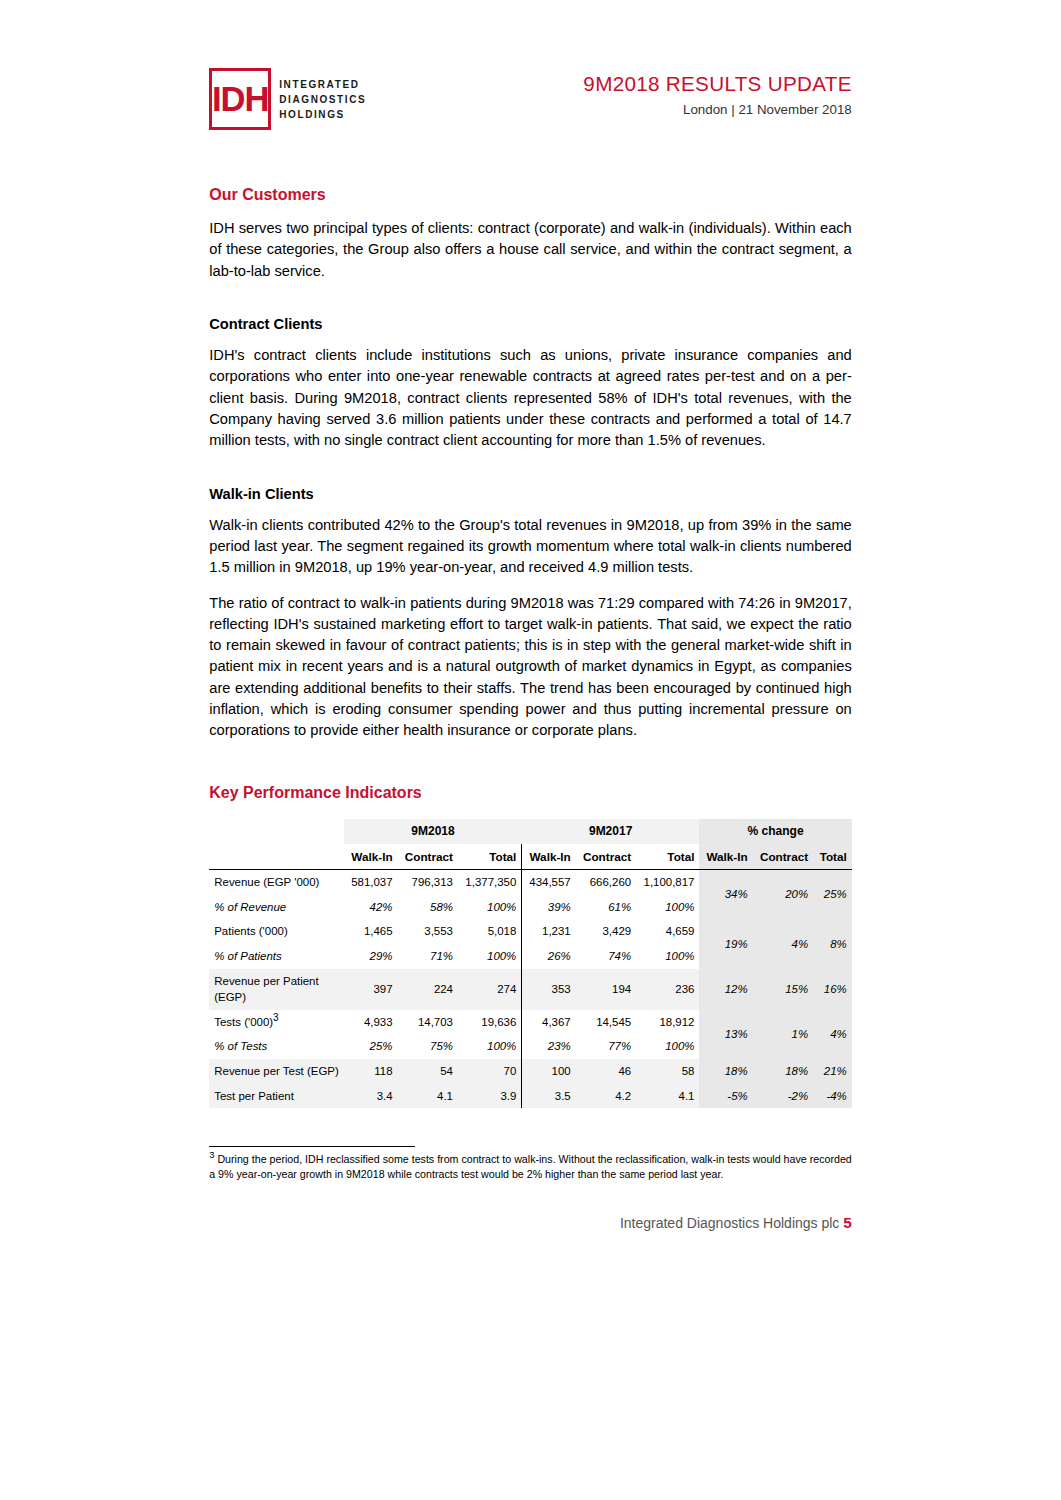IDH
INTEGRATED
DIAGNOSTICS
HOLDINGS
9M2018 RESULTS UPDATE
London | 21 November 2018
Our Customers
IDH serves two principal types of clients: contract (corporate) and walk-in (individuals). Within each of these categories, the Group also offers a house call service, and within the contract segment, a lab-to-lab service.
Contract Clients
IDH's contract clients include institutions such as unions, private insurance companies and corporations who enter into one-year renewable contracts at agreed rates per-test and on a per-client basis. During 9M2018, contract clients represented 58% of IDH's total revenues, with the Company having served 3.6 million patients under these contracts and performed a total of 14.7 million tests, with no single contract client accounting for more than 1.5% of revenues.
Walk-in Clients
Walk-in clients contributed 42% to the Group's total revenues in 9M2018, up from 39% in the same period last year. The segment regained its growth momentum where total walk-in clients numbered 1.5 million in 9M2018, up 19% year-on-year, and received 4.9 million tests.
The ratio of contract to walk-in patients during 9M2018 was 71:29 compared with 74:26 in 9M2017, reflecting IDH's sustained marketing effort to target walk-in patients. That said, we expect the ratio to remain skewed in favour of contract patients; this is in step with the general market-wide shift in patient mix in recent years and is a natural outgrowth of market dynamics in Egypt, as companies are extending additional benefits to their staffs. The trend has been encouraged by continued high inflation, which is eroding consumer spending power and thus putting incremental pressure on corporations to provide either health insurance or corporate plans.
Key Performance Indicators
| | 9M2018 | 9M2017 | % change |
| --- | --- | --- | --- |
| | Walk-In | Contract | Total | Walk-In | Contract | Total | Walk-In | Contract | Total |
| Revenue (EGP '000) | 581,037 | 796,313 | 1,377,350 | 434,557 | 666,260 | 1,100,817 | 34% | 20% | 25% |
| % of Revenue | 42% | 58% | 100% | 39% | 61% | 100% |
| Patients ('000) | 1,465 | 3,553 | 5,018 | 1,231 | 3,429 | 4,659 | 19% | 4% | 8% |
| % of Patients | 29% | 71% | 100% | 26% | 74% | 100% |
| Revenue per Patient (EGP) | 397 | 224 | 274 | 353 | 194 | 236 | 12% | 15% | 16% |
| Tests ('000) 3 | 4,933 | 14,703 | 19,636 | 4,367 | 14,545 | 18,912 | 13% | 1% | 4% |
| % of Tests | 25% | 75% | 100% | 23% | 77% | 100% |
| Revenue per Test (EGP) | 118 | 54 | 70 | 100 | 46 | 58 | 18% | 18% | 21% |
| Test per Patient | 3.4 | 4.1 | 3.9 | 3.5 | 4.2 | 4.1 | -5% | -2% | -4% |
3 During the period, IDH reclassified some tests from contract to walk-ins. Without the reclassification, walk-in tests would have recorded a 9% year-on-year growth in 9M2018 while contracts test would be 2% higher than the same period last year.
Integrated Diagnostics Holdings plc 5